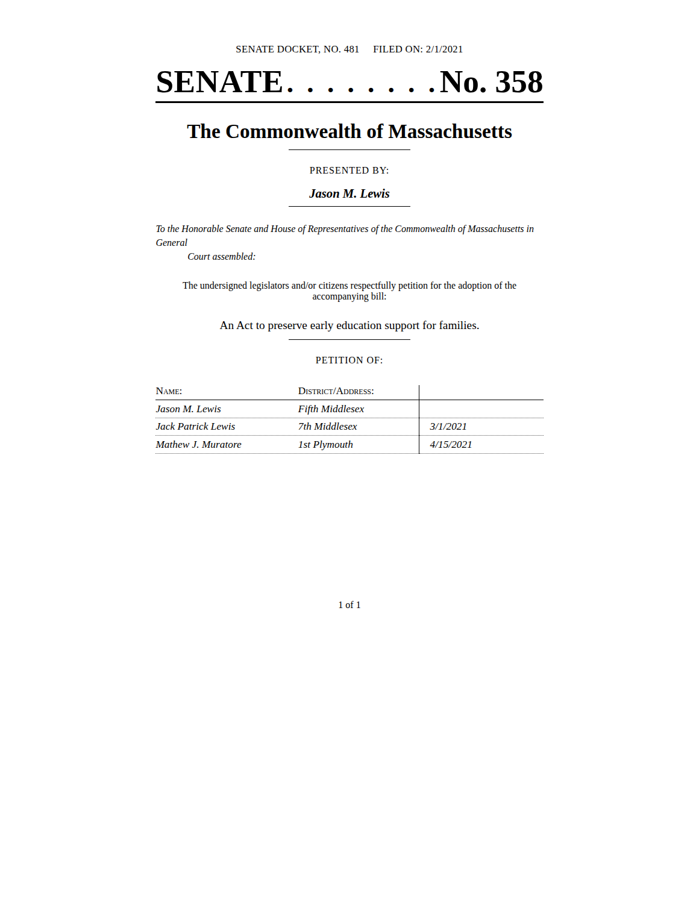SENATE DOCKET, NO. 481 FILED ON: 2/1/2021
SENATE . . . . . . . . . . . . . . . No. 358
The Commonwealth of Massachusetts
PRESENTED BY:
Jason M. Lewis
To the Honorable Senate and House of Representatives of the Commonwealth of Massachusetts in General Court assembled:
The undersigned legislators and/or citizens respectfully petition for the adoption of the accompanying bill:
An Act to preserve early education support for families.
PETITION OF:
| Name: | District/Address: | |
| --- | --- | --- |
| Jason M. Lewis | Fifth Middlesex | |
| Jack Patrick Lewis | 7th Middlesex | 3/1/2021 |
| Mathew J. Muratore | 1st Plymouth | 4/15/2021 |
1 of 1